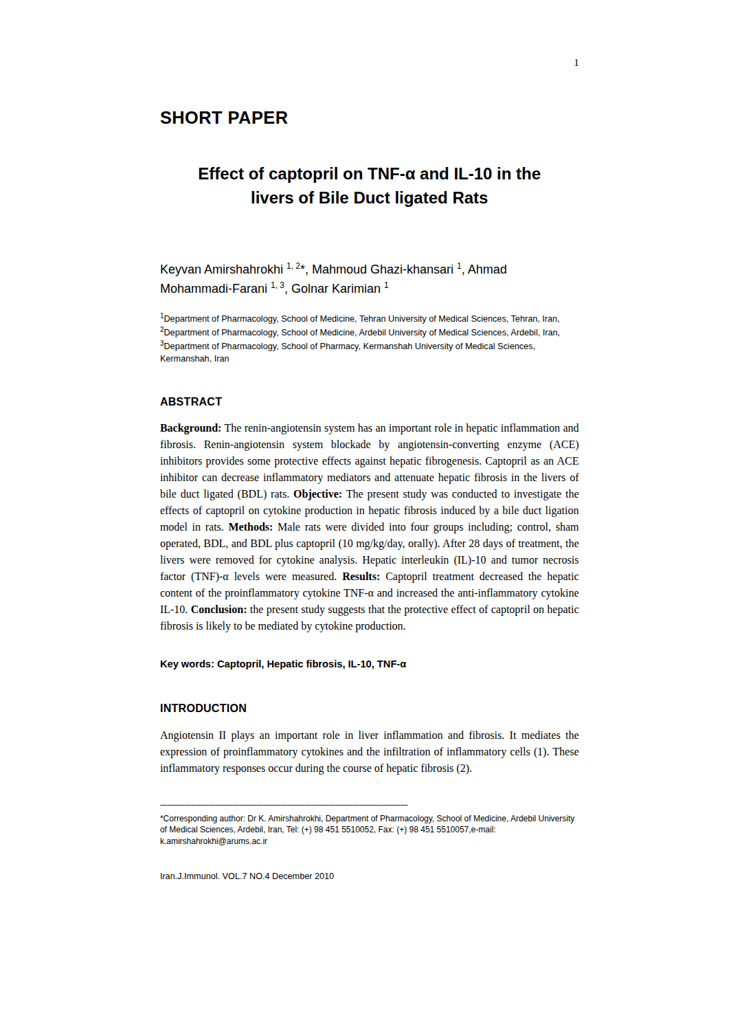1
SHORT PAPER
Effect of captopril on TNF-α and IL-10 in the livers of Bile Duct ligated Rats
Keyvan Amirshahrokhi 1, 2*, Mahmoud Ghazi-khansari 1, Ahmad Mohammadi-Farani 1, 3, Golnar Karimian 1
1Department of Pharmacology, School of Medicine, Tehran University of Medical Sciences, Tehran, Iran,
2Department of Pharmacology, School of Medicine, Ardebil University of Medical Sciences, Ardebil, Iran,
3Department of Pharmacology, School of Pharmacy, Kermanshah University of Medical Sciences, Kermanshah, Iran
ABSTRACT
Background: The renin-angiotensin system has an important role in hepatic inflammation and fibrosis. Renin-angiotensin system blockade by angiotensin-converting enzyme (ACE) inhibitors provides some protective effects against hepatic fibrogenesis. Captopril as an ACE inhibitor can decrease inflammatory mediators and attenuate hepatic fibrosis in the livers of bile duct ligated (BDL) rats. Objective: The present study was conducted to investigate the effects of captopril on cytokine production in hepatic fibrosis induced by a bile duct ligation model in rats. Methods: Male rats were divided into four groups including; control, sham operated, BDL, and BDL plus captopril (10 mg/kg/day, orally). After 28 days of treatment, the livers were removed for cytokine analysis. Hepatic interleukin (IL)-10 and tumor necrosis factor (TNF)-α levels were measured. Results: Captopril treatment decreased the hepatic content of the proinflammatory cytokine TNF-α and increased the anti-inflammatory cytokine IL-10. Conclusion: the present study suggests that the protective effect of captopril on hepatic fibrosis is likely to be mediated by cytokine production.
Key words: Captopril, Hepatic fibrosis, IL-10, TNF-α
INTRODUCTION
Angiotensin II plays an important role in liver inflammation and fibrosis. It mediates the expression of proinflammatory cytokines and the infiltration of inflammatory cells (1). These inflammatory responses occur during the course of hepatic fibrosis (2).
------------------------------------------------------------------------------------------------------- *Corresponding author: Dr K. Amirshahrokhi, Department of Pharmacology, School of Medicine, Ardebil University of Medical Sciences, Ardebil, Iran, Tel: (+) 98 451 5510052, Fax: (+) 98 451 5510057,e-mail: k.amirshahrokhi@arums.ac.ir
Iran.J.Immunol. VOL.7 NO.4 December 2010